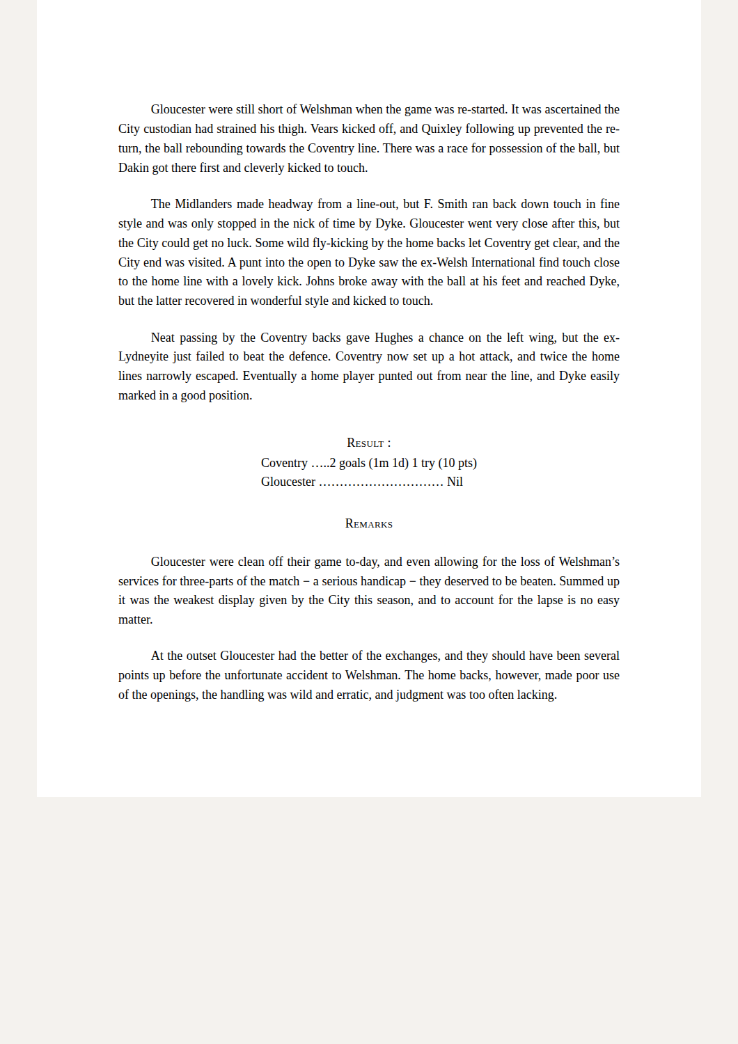Gloucester were still short of Welshman when the game was re-started. It was ascertained the City custodian had strained his thigh. Vears kicked off, and Quixley following up prevented the return, the ball rebounding towards the Coventry line. There was a race for possession of the ball, but Dakin got there first and cleverly kicked to touch.
The Midlanders made headway from a line-out, but F. Smith ran back down touch in fine style and was only stopped in the nick of time by Dyke. Gloucester went very close after this, but the City could get no luck. Some wild fly-kicking by the home backs let Coventry get clear, and the City end was visited. A punt into the open to Dyke saw the ex-Welsh International find touch close to the home line with a lovely kick. Johns broke away with the ball at his feet and reached Dyke, but the latter recovered in wonderful style and kicked to touch.
Neat passing by the Coventry backs gave Hughes a chance on the left wing, but the ex-Lydneyite just failed to beat the defence. Coventry now set up a hot attack, and twice the home lines narrowly escaped. Eventually a home player punted out from near the line, and Dyke easily marked in a good position.
Result :
Coventry …..2 goals (1m 1d) 1 try (10 pts) Gloucester ………………………… Nil
Remarks
Gloucester were clean off their game to-day, and even allowing for the loss of Welshman’s services for three-parts of the match − a serious handicap − they deserved to be beaten. Summed up it was the weakest display given by the City this season, and to account for the lapse is no easy matter.
At the outset Gloucester had the better of the exchanges, and they should have been several points up before the unfortunate accident to Welshman. The home backs, however, made poor use of the openings, the handling was wild and erratic, and judgment was too often lacking.